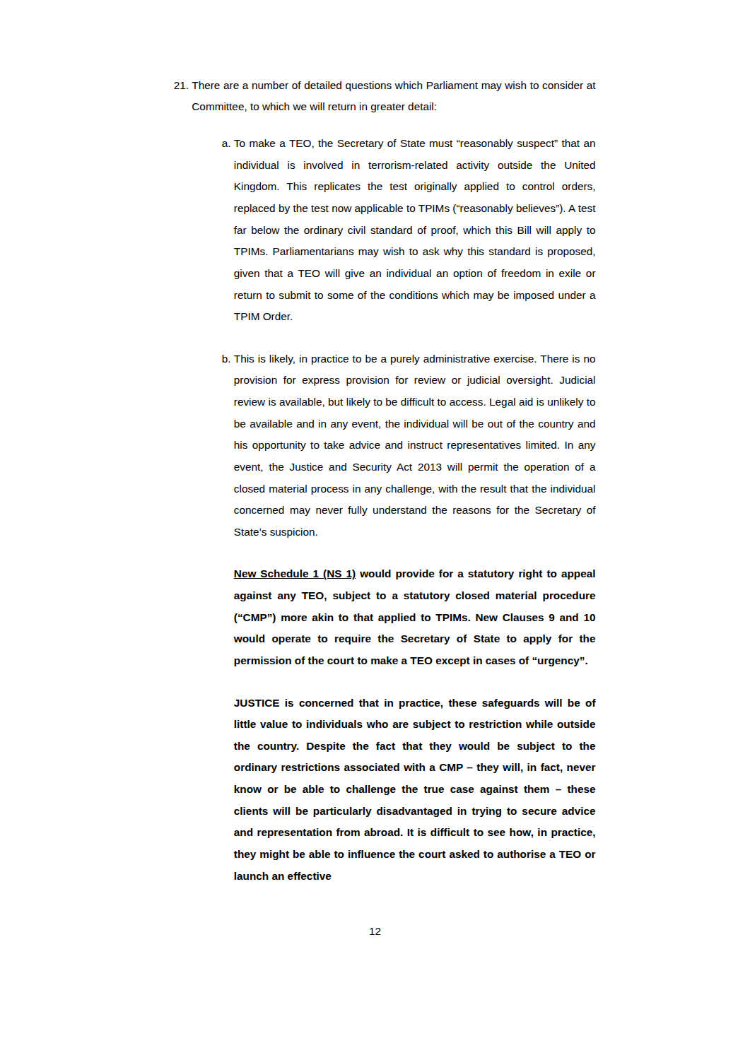There are a number of detailed questions which Parliament may wish to consider at Committee, to which we will return in greater detail:
To make a TEO, the Secretary of State must “reasonably suspect” that an individual is involved in terrorism-related activity outside the United Kingdom. This replicates the test originally applied to control orders, replaced by the test now applicable to TPIMs (“reasonably believes”). A test far below the ordinary civil standard of proof, which this Bill will apply to TPIMs. Parliamentarians may wish to ask why this standard is proposed, given that a TEO will give an individual an option of freedom in exile or return to submit to some of the conditions which may be imposed under a TPIM Order.
This is likely, in practice to be a purely administrative exercise. There is no provision for express provision for review or judicial oversight. Judicial review is available, but likely to be difficult to access. Legal aid is unlikely to be available and in any event, the individual will be out of the country and his opportunity to take advice and instruct representatives limited. In any event, the Justice and Security Act 2013 will permit the operation of a closed material process in any challenge, with the result that the individual concerned may never fully understand the reasons for the Secretary of State’s suspicion.
New Schedule 1 (NS 1) would provide for a statutory right to appeal against any TEO, subject to a statutory closed material procedure (“CMP”) more akin to that applied to TPIMs. New Clauses 9 and 10 would operate to require the Secretary of State to apply for the permission of the court to make a TEO except in cases of “urgency”.
JUSTICE is concerned that in practice, these safeguards will be of little value to individuals who are subject to restriction while outside the country. Despite the fact that they would be subject to the ordinary restrictions associated with a CMP – they will, in fact, never know or be able to challenge the true case against them – these clients will be particularly disadvantaged in trying to secure advice and representation from abroad. It is difficult to see how, in practice, they might be able to influence the court asked to authorise a TEO or launch an effective
12